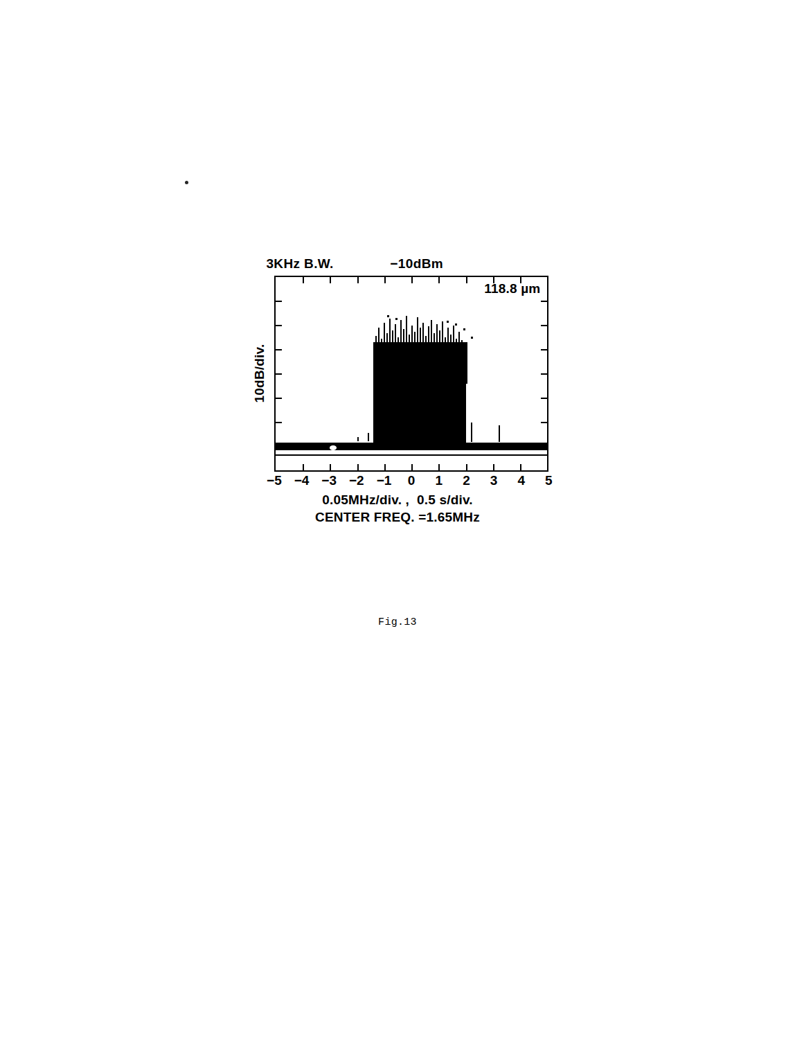3KHz B.W. −10dBm
10dB/div.
118.8 µm
−5 −4 −3 −2 −1 0 1 2 3 4 5
0.05MHz/div. , 0.5 s/div.
CENTER FREQ. =1.65MHz
Fig.13